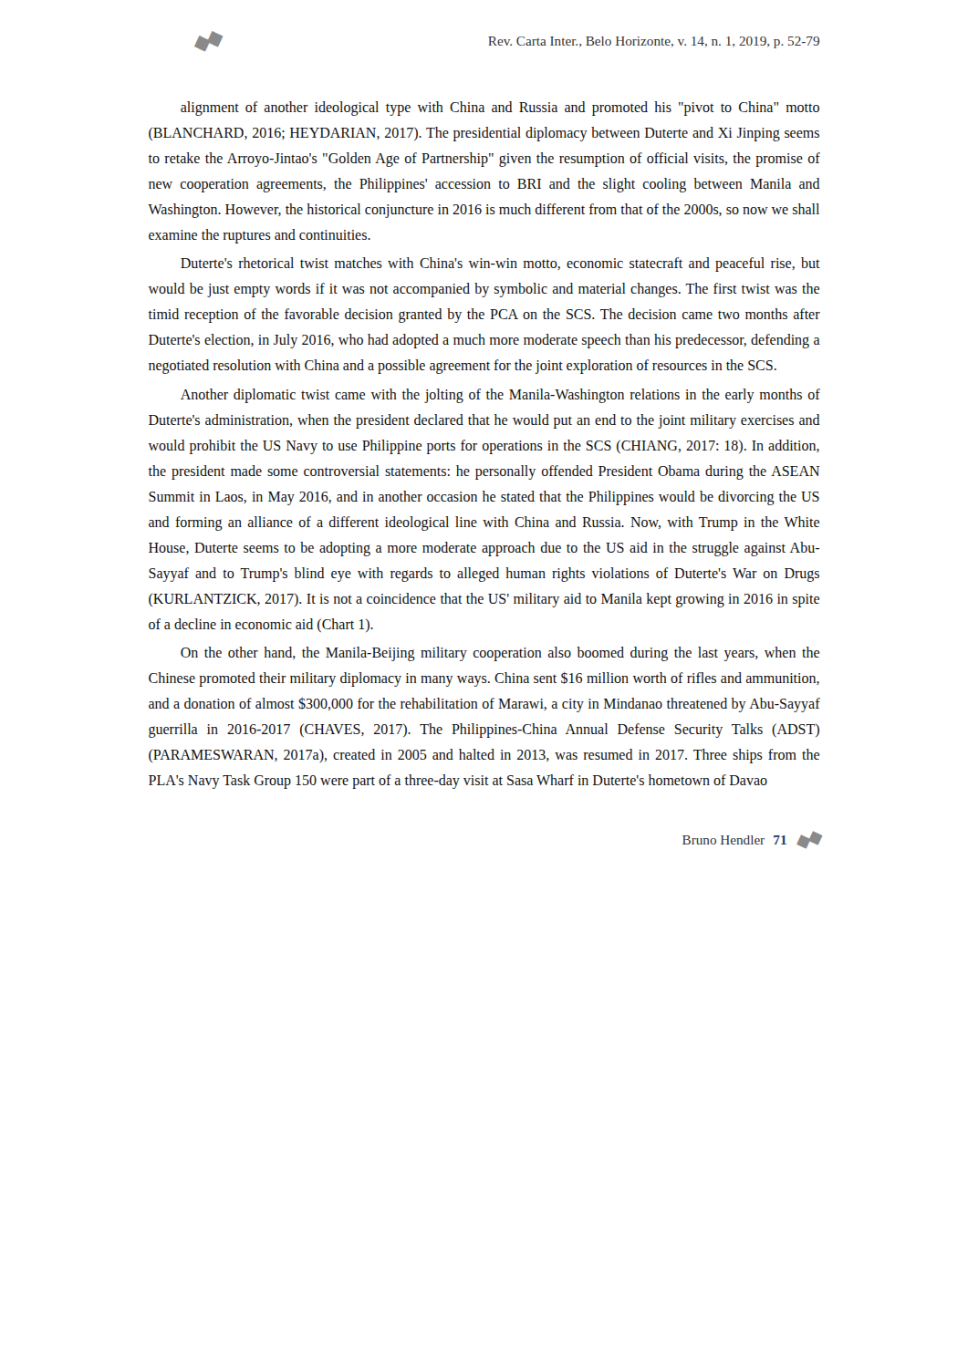◆◆ Rev. Carta Inter., Belo Horizonte, v. 14, n. 1, 2019, p. 52-79
alignment of another ideological type with China and Russia and promoted his "pivot to China" motto (BLANCHARD, 2016; HEYDARIAN, 2017). The presidential diplomacy between Duterte and Xi Jinping seems to retake the Arroyo-Jintao's "Golden Age of Partnership" given the resumption of official visits, the promise of new cooperation agreements, the Philippines' accession to BRI and the slight cooling between Manila and Washington. However, the historical conjuncture in 2016 is much different from that of the 2000s, so now we shall examine the ruptures and continuities.
Duterte's rhetorical twist matches with China's win-win motto, economic statecraft and peaceful rise, but would be just empty words if it was not accompanied by symbolic and material changes. The first twist was the timid reception of the favorable decision granted by the PCA on the SCS. The decision came two months after Duterte's election, in July 2016, who had adopted a much more moderate speech than his predecessor, defending a negotiated resolution with China and a possible agreement for the joint exploration of resources in the SCS.
Another diplomatic twist came with the jolting of the Manila-Washington relations in the early months of Duterte's administration, when the president declared that he would put an end to the joint military exercises and would prohibit the US Navy to use Philippine ports for operations in the SCS (CHIANG, 2017: 18). In addition, the president made some controversial statements: he personally offended President Obama during the ASEAN Summit in Laos, in May 2016, and in another occasion he stated that the Philippines would be divorcing the US and forming an alliance of a different ideological line with China and Russia. Now, with Trump in the White House, Duterte seems to be adopting a more moderate approach due to the US aid in the struggle against Abu-Sayyaf and to Trump's blind eye with regards to alleged human rights violations of Duterte's War on Drugs (KURLANTZICK, 2017). It is not a coincidence that the US' military aid to Manila kept growing in 2016 in spite of a decline in economic aid (Chart 1).
On the other hand, the Manila-Beijing military cooperation also boomed during the last years, when the Chinese promoted their military diplomacy in many ways. China sent $16 million worth of rifles and ammunition, and a donation of almost $300,000 for the rehabilitation of Marawi, a city in Mindanao threatened by Abu-Sayyaf guerrilla in 2016-2017 (CHAVES, 2017). The Philippines-China Annual Defense Security Talks (ADST) (PARAMESWARAN, 2017a), created in 2005 and halted in 2013, was resumed in 2017. Three ships from the PLA's Navy Task Group 150 were part of a three-day visit at Sasa Wharf in Duterte's hometown of Davao
Bruno Hendler 71 ◆◆